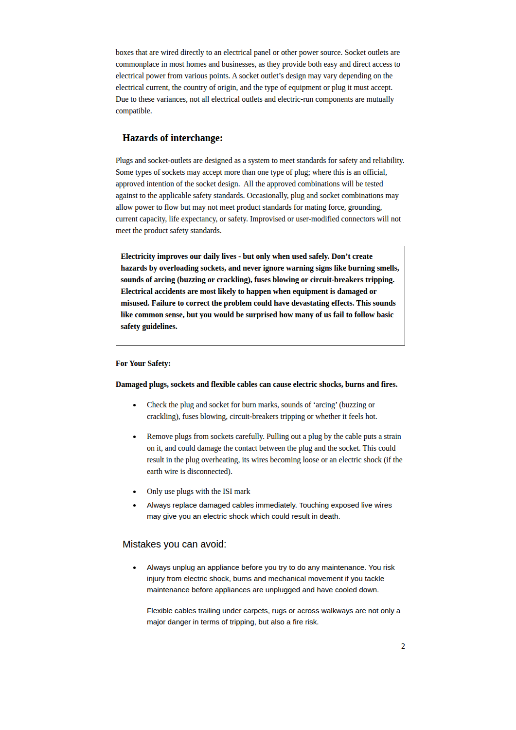boxes that are wired directly to an electrical panel or other power source. Socket outlets are commonplace in most homes and businesses, as they provide both easy and direct access to electrical power from various points. A socket outlet’s design may vary depending on the electrical current, the country of origin, and the type of equipment or plug it must accept. Due to these variances, not all electrical outlets and electric-run components are mutually compatible.
Hazards of interchange:
Plugs and socket-outlets are designed as a system to meet standards for safety and reliability. Some types of sockets may accept more than one type of plug; where this is an official, approved intention of the socket design. All the approved combinations will be tested against to the applicable safety standards. Occasionally, plug and socket combinations may allow power to flow but may not meet product standards for mating force, grounding, current capacity, life expectancy, or safety. Improvised or user-modified connectors will not meet the product safety standards.
Electricity improves our daily lives - but only when used safely. Don’t create hazards by overloading sockets, and never ignore warning signs like burning smells, sounds of arcing (buzzing or crackling), fuses blowing or circuit-breakers tripping. Electrical accidents are most likely to happen when equipment is damaged or misused. Failure to correct the problem could have devastating effects. This sounds like common sense, but you would be surprised how many of us fail to follow basic safety guidelines.
For Your Safety:
Damaged plugs, sockets and flexible cables can cause electric shocks, burns and fires.
Check the plug and socket for burn marks, sounds of ‘arcing’ (buzzing or crackling), fuses blowing, circuit-breakers tripping or whether it feels hot.
Remove plugs from sockets carefully. Pulling out a plug by the cable puts a strain on it, and could damage the contact between the plug and the socket. This could result in the plug overheating, its wires becoming loose or an electric shock (if the earth wire is disconnected).
Only use plugs with the ISI mark
Always replace damaged cables immediately. Touching exposed live wires may give you an electric shock which could result in death.
Mistakes you can avoid:
Always unplug an appliance before you try to do any maintenance. You risk injury from electric shock, burns and mechanical movement if you tackle maintenance before appliances are unplugged and have cooled down.
Flexible cables trailing under carpets, rugs or across walkways are not only a major danger in terms of tripping, but also a fire risk.
2